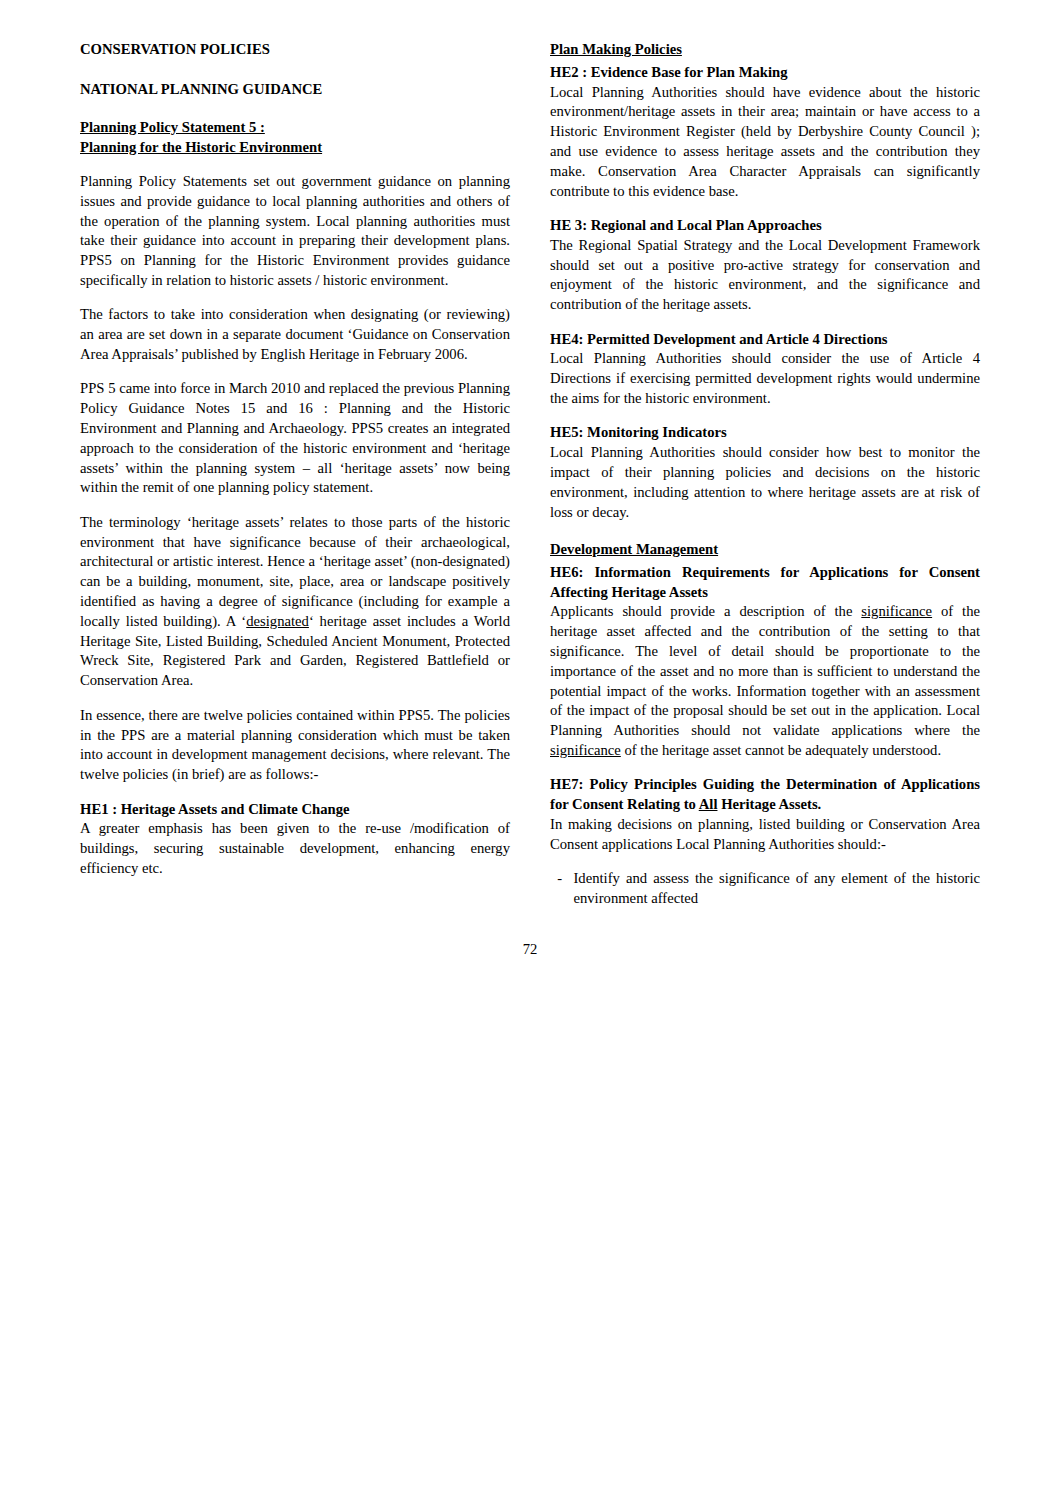Conservation Policies
National Planning Guidance
Planning Policy Statement 5 :
Planning for the Historic Environment
Planning Policy Statements set out government guidance on planning issues and provide guidance to local planning authorities and others of the operation of the planning system. Local planning authorities must take their guidance into account in preparing their development plans. PPS5 on Planning for the Historic Environment provides guidance specifically in relation to historic assets / historic environment.
The factors to take into consideration when designating (or reviewing) an area are set down in a separate document ‘Guidance on Conservation Area Appraisals’ published by English Heritage in February 2006.
PPS 5 came into force in March 2010 and replaced the previous Planning Policy Guidance Notes 15 and 16 : Planning and the Historic Environment and Planning and Archaeology. PPS5 creates an integrated approach to the consideration of the historic environment and ‘heritage assets’ within the planning system – all ‘heritage assets’ now being within the remit of one planning policy statement.
The terminology ‘heritage assets’ relates to those parts of the historic environment that have significance because of their archaeological, architectural or artistic interest. Hence a ‘heritage asset’ (non-designated) can be a building, monument, site, place, area or landscape positively identified as having a degree of significance (including for example a locally listed building). A ‘designated‘ heritage asset includes a World Heritage Site, Listed Building, Scheduled Ancient Monument, Protected Wreck Site, Registered Park and Garden, Registered Battlefield or Conservation Area.
In essence, there are twelve policies contained within PPS5. The policies in the PPS are a material planning consideration which must be taken into account in development management decisions, where relevant. The twelve policies (in brief) are as follows:-
HE1 : Heritage Assets and Climate Change
A greater emphasis has been given to the re-use /modification of buildings, securing sustainable development, enhancing energy efficiency etc.
Plan Making Policies
HE2 : Evidence Base for Plan Making
Local Planning Authorities should have evidence about the historic environment/heritage assets in their area; maintain or have access to a Historic Environment Register (held by Derbyshire County Council ); and use evidence to assess heritage assets and the contribution they make. Conservation Area Character Appraisals can significantly contribute to this evidence base.
HE 3: Regional and Local Plan Approaches
The Regional Spatial Strategy and the Local Development Framework should set out a positive pro-active strategy for conservation and enjoyment of the historic environment, and the significance and contribution of the heritage assets.
HE4: Permitted Development and Article 4 Directions
Local Planning Authorities should consider the use of Article 4 Directions if exercising permitted development rights would undermine the aims for the historic environment.
HE5: Monitoring Indicators
Local Planning Authorities should consider how best to monitor the impact of their planning policies and decisions on the historic environment, including attention to where heritage assets are at risk of loss or decay.
Development Management
HE6: Information Requirements for Applications for Consent Affecting Heritage Assets
Applicants should provide a description of the significance of the heritage asset affected and the contribution of the setting to that significance. The level of detail should be proportionate to the importance of the asset and no more than is sufficient to understand the potential impact of the works. Information together with an assessment of the impact of the proposal should be set out in the application. Local Planning Authorities should not validate applications where the significance of the heritage asset cannot be adequately understood.
HE7: Policy Principles Guiding the Determination of Applications for Consent Relating to All Heritage Assets.
In making decisions on planning, listed building or Conservation Area Consent applications Local Planning Authorities should:-
Identify and assess the significance of any element of the historic environment affected
72